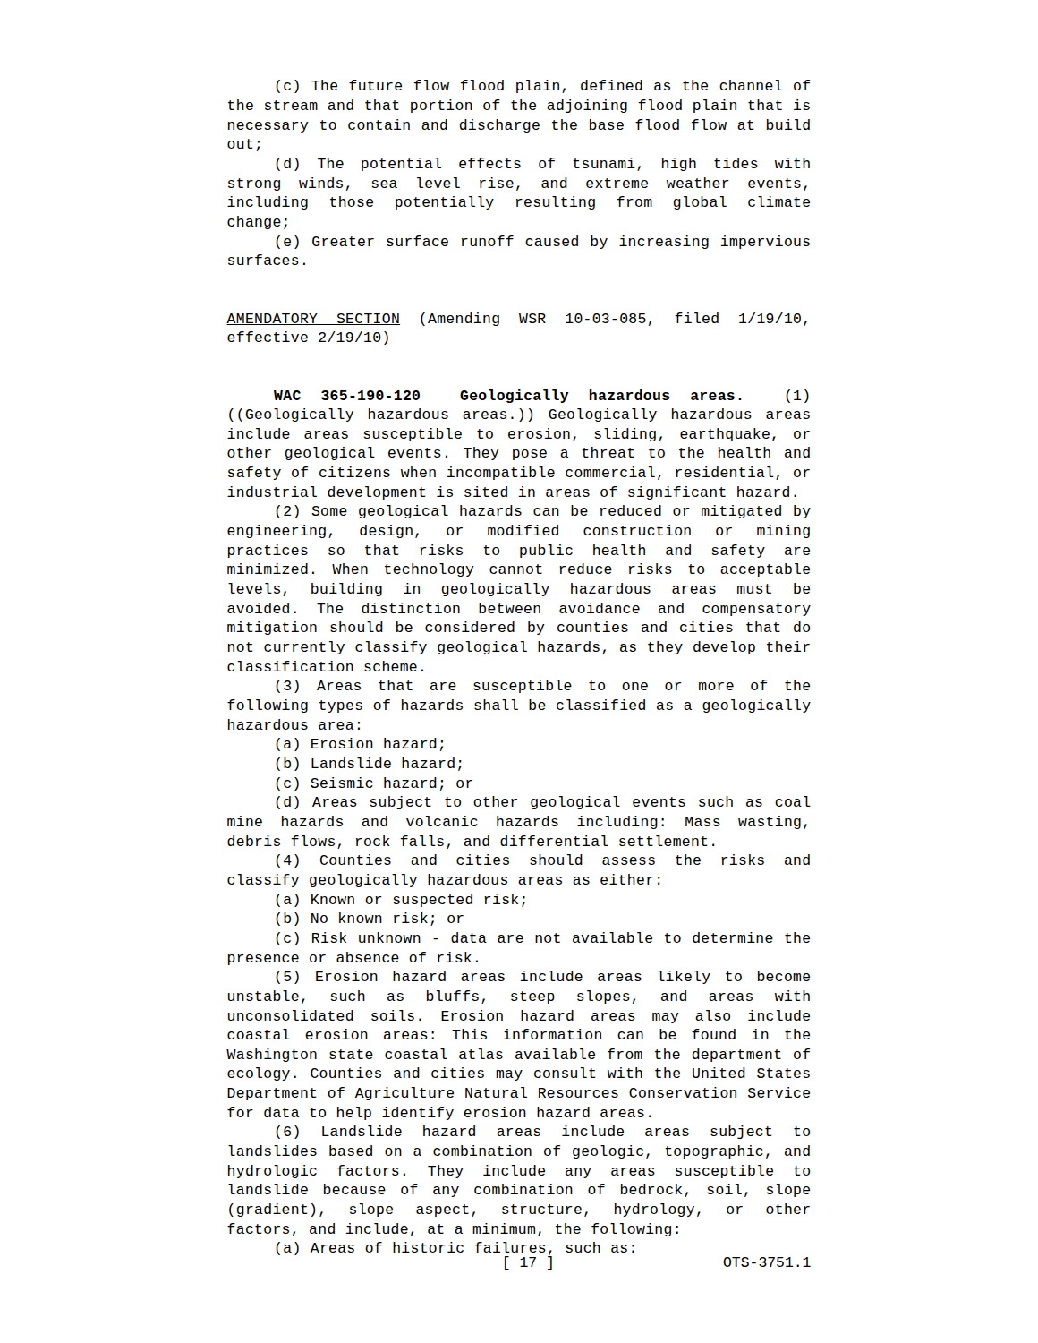(c) The future flow flood plain, defined as the channel of the stream and that portion of the adjoining flood plain that is necessary to contain and discharge the base flood flow at build out;
(d) The potential effects of tsunami, high tides with strong winds, sea level rise, and extreme weather events, including those potentially resulting from global climate change;
(e) Greater surface runoff caused by increasing impervious surfaces.
AMENDATORY SECTION (Amending WSR 10-03-085, filed 1/19/10, effective 2/19/10)
WAC 365-190-120 Geologically hazardous areas. (1) ((Geologically hazardous areas.)) Geologically hazardous areas include areas susceptible to erosion, sliding, earthquake, or other geological events. They pose a threat to the health and safety of citizens when incompatible commercial, residential, or industrial development is sited in areas of significant hazard.
(2) Some geological hazards can be reduced or mitigated by engineering, design, or modified construction or mining practices so that risks to public health and safety are minimized. When technology cannot reduce risks to acceptable levels, building in geologically hazardous areas must be avoided. The distinction between avoidance and compensatory mitigation should be considered by counties and cities that do not currently classify geological hazards, as they develop their classification scheme.
(3) Areas that are susceptible to one or more of the following types of hazards shall be classified as a geologically hazardous area:
(a) Erosion hazard;
(b) Landslide hazard;
(c) Seismic hazard; or
(d) Areas subject to other geological events such as coal mine hazards and volcanic hazards including: Mass wasting, debris flows, rock falls, and differential settlement.
(4) Counties and cities should assess the risks and classify geologically hazardous areas as either:
(a) Known or suspected risk;
(b) No known risk; or
(c) Risk unknown - data are not available to determine the presence or absence of risk.
(5) Erosion hazard areas include areas likely to become unstable, such as bluffs, steep slopes, and areas with unconsolidated soils. Erosion hazard areas may also include coastal erosion areas: This information can be found in the Washington state coastal atlas available from the department of ecology. Counties and cities may consult with the United States Department of Agriculture Natural Resources Conservation Service for data to help identify erosion hazard areas.
(6) Landslide hazard areas include areas subject to landslides based on a combination of geologic, topographic, and hydrologic factors. They include any areas susceptible to landslide because of any combination of bedrock, soil, slope (gradient), slope aspect, structure, hydrology, or other factors, and include, at a minimum, the following:
(a) Areas of historic failures, such as:
[ 17 ] OTS-3751.1